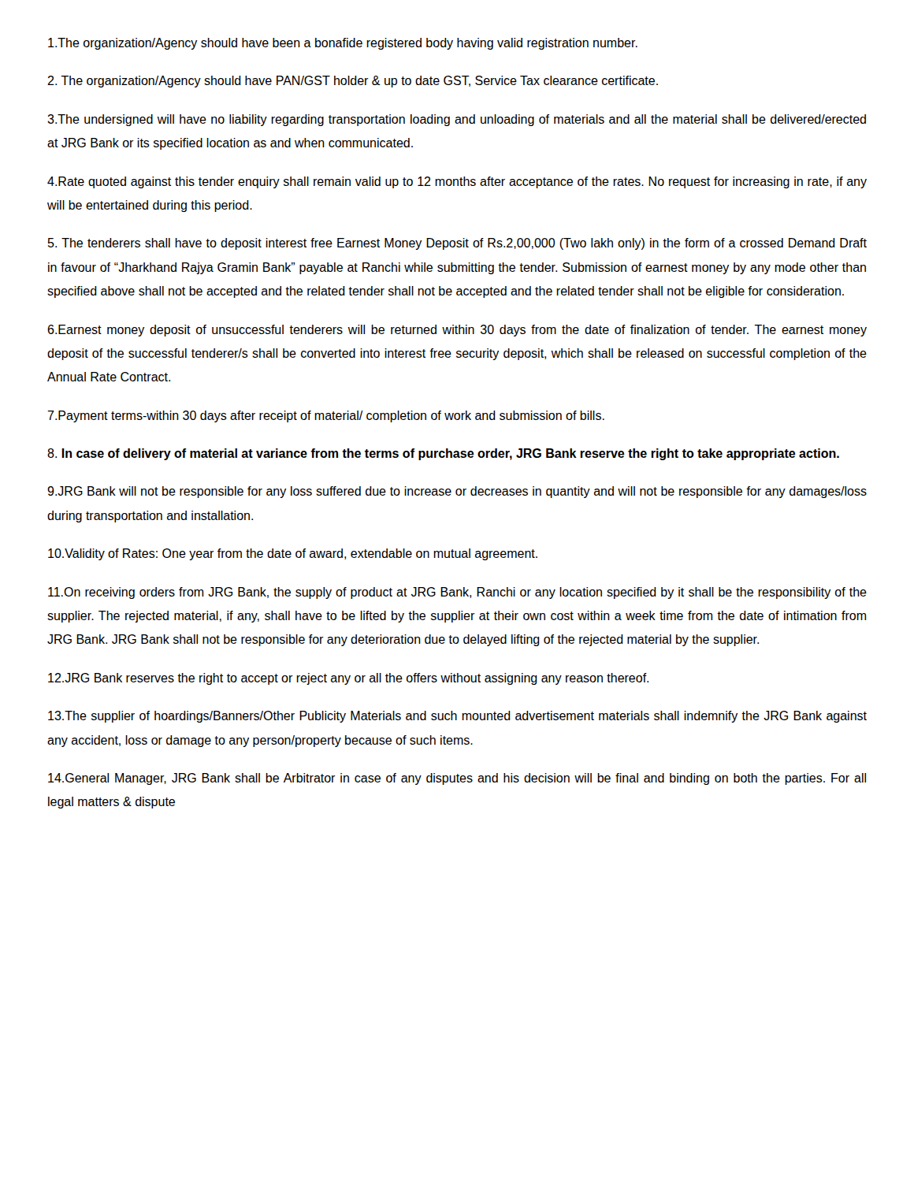1.The organization/Agency should have been a bonafide registered body having valid registration number.
2. The organization/Agency should have PAN/GST holder & up to date GST, Service Tax clearance certificate.
3.The undersigned will have no liability regarding transportation loading and unloading of materials and all the material shall be delivered/erected at JRG Bank or its specified location as and when communicated.
4.Rate quoted against this tender enquiry shall remain valid up to 12 months after acceptance of the rates. No request for increasing in rate, if any will be entertained during this period.
5. The tenderers shall have to deposit interest free Earnest Money Deposit of Rs.2,00,000 (Two lakh only) in the form of a crossed Demand Draft in favour of “Jharkhand Rajya Gramin Bank” payable at Ranchi while submitting the tender. Submission of earnest money by any mode other than specified above shall not be accepted and the related tender shall not be accepted and the related tender shall not be eligible for consideration.
6.Earnest money deposit of unsuccessful tenderers will be returned within 30 days from the date of finalization of tender. The earnest money deposit of the successful tenderer/s shall be converted into interest free security deposit, which shall be released on successful completion of the Annual Rate Contract.
7.Payment terms-within 30 days after receipt of material/ completion of work and submission of bills.
8. In case of delivery of material at variance from the terms of purchase order, JRG Bank reserve the right to take appropriate action.
9.JRG Bank will not be responsible for any loss suffered due to increase or decreases in quantity and will not be responsible for any damages/loss during transportation and installation.
10.Validity of Rates: One year from the date of award, extendable on mutual agreement.
11.On receiving orders from JRG Bank, the supply of product at JRG Bank, Ranchi or any location specified by it shall be the responsibility of the supplier. The rejected material, if any, shall have to be lifted by the supplier at their own cost within a week time from the date of intimation from JRG Bank. JRG Bank shall not be responsible for any deterioration due to delayed lifting of the rejected material by the supplier.
12.JRG Bank reserves the right to accept or reject any or all the offers without assigning any reason thereof.
13.The supplier of hoardings/Banners/Other Publicity Materials and such mounted advertisement materials shall indemnify the JRG Bank against any accident, loss or damage to any person/property because of such items.
14.General Manager, JRG Bank shall be Arbitrator in case of any disputes and his decision will be final and binding on both the parties. For all legal matters & dispute